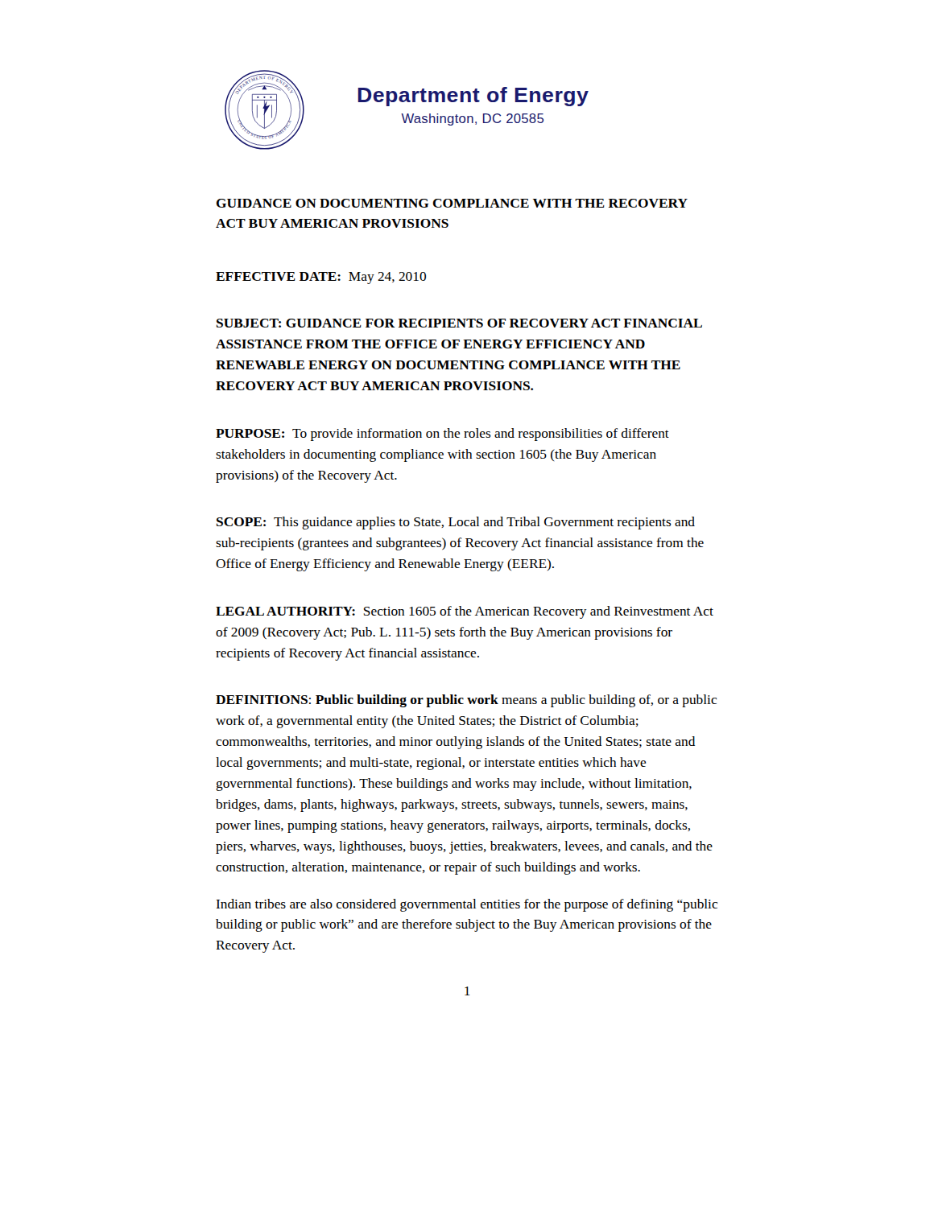DEPARTMENT OF ENERGY UNITED STATES OF AMERICA
Department of Energy
Washington, DC 20585
Guidance on Documenting Compliance with the Recovery Act Buy American Provisions
EFFECTIVE DATE: May 24, 2010
SUBJECT: GUIDANCE FOR RECIPIENTS OF RECOVERY ACT FINANCIAL ASSISTANCE FROM THE OFFICE OF ENERGY EFFICIENCY AND RENEWABLE ENERGY ON DOCUMENTING COMPLIANCE WITH THE RECOVERY ACT BUY AMERICAN PROVISIONS.
PURPOSE: To provide information on the roles and responsibilities of different stakeholders in documenting compliance with section 1605 (the Buy American provisions) of the Recovery Act.
SCOPE: This guidance applies to State, Local and Tribal Government recipients and sub-recipients (grantees and subgrantees) of Recovery Act financial assistance from the Office of Energy Efficiency and Renewable Energy (EERE).
LEGAL AUTHORITY: Section 1605 of the American Recovery and Reinvestment Act of 2009 (Recovery Act; Pub. L. 111-5) sets forth the Buy American provisions for recipients of Recovery Act financial assistance.
DEFINITIONS: Public building or public work means a public building of, or a public work of, a governmental entity (the United States; the District of Columbia; commonwealths, territories, and minor outlying islands of the United States; state and local governments; and multi-state, regional, or interstate entities which have governmental functions). These buildings and works may include, without limitation, bridges, dams, plants, highways, parkways, streets, subways, tunnels, sewers, mains, power lines, pumping stations, heavy generators, railways, airports, terminals, docks, piers, wharves, ways, lighthouses, buoys, jetties, breakwaters, levees, and canals, and the construction, alteration, maintenance, or repair of such buildings and works.
Indian tribes are also considered governmental entities for the purpose of defining “public building or public work” and are therefore subject to the Buy American provisions of the Recovery Act.
1